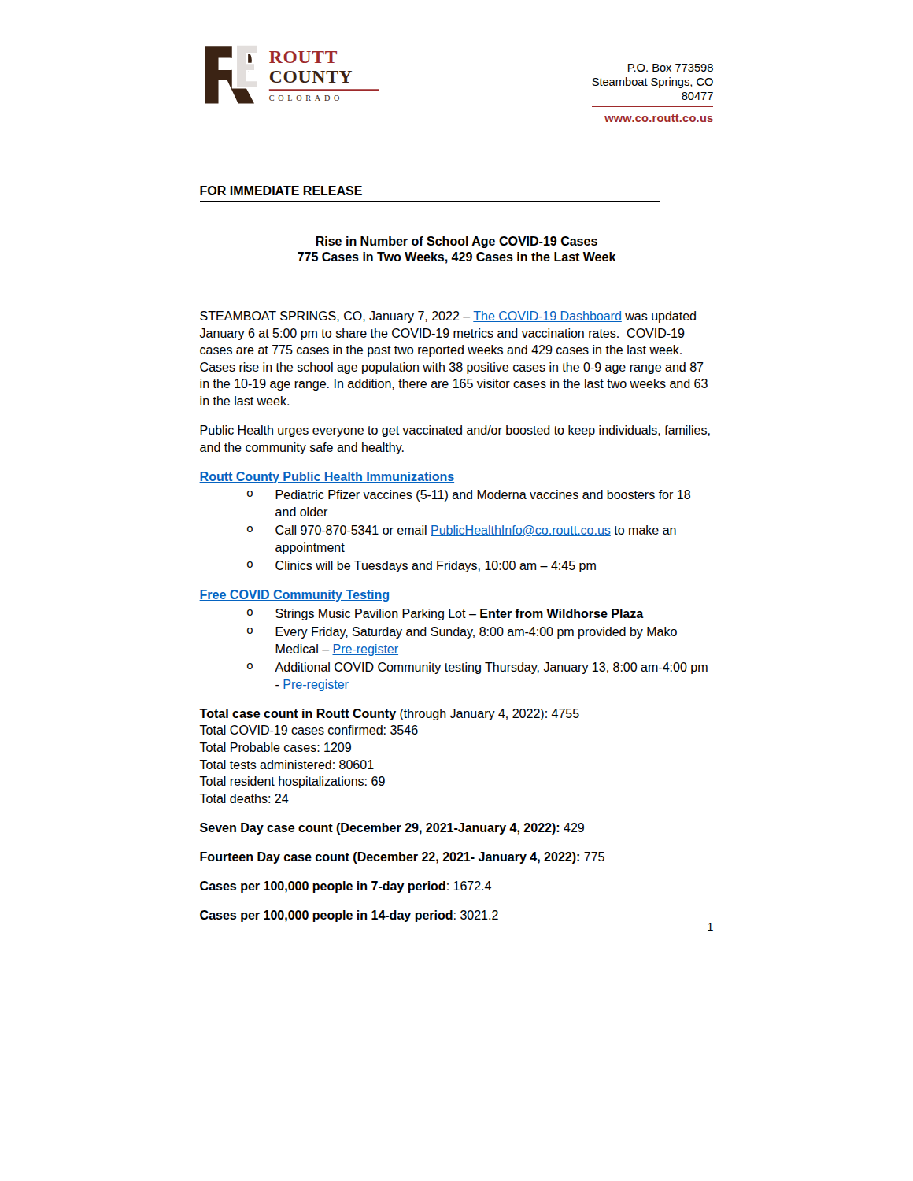ROUTT COUNTY COLORADO
P.O. Box 773598 Steamboat Springs, CO 80477
www.co.routt.co.us
FOR IMMEDIATE RELEASE
Rise in Number of School Age COVID-19 Cases 775 Cases in Two Weeks, 429 Cases in the Last Week
STEAMBOAT SPRINGS, CO, January 7, 2022 – The COVID-19 Dashboard was updated January 6 at 5:00 pm to share the COVID-19 metrics and vaccination rates. COVID-19 cases are at 775 cases in the past two reported weeks and 429 cases in the last week. Cases rise in the school age population with 38 positive cases in the 0-9 age range and 87 in the 10-19 age range. In addition, there are 165 visitor cases in the last two weeks and 63 in the last week.
Public Health urges everyone to get vaccinated and/or boosted to keep individuals, families, and the community safe and healthy.
Routt County Public Health Immunizations
Pediatric Pfizer vaccines (5-11) and Moderna vaccines and boosters for 18 and older
Call 970-870-5341 or email PublicHealthInfo@co.routt.co.us to make an appointment
Clinics will be Tuesdays and Fridays, 10:00 am – 4:45 pm
Free COVID Community Testing
Strings Music Pavilion Parking Lot – Enter from Wildhorse Plaza
Every Friday, Saturday and Sunday, 8:00 am-4:00 pm provided by Mako Medical – Pre-register
Additional COVID Community testing Thursday, January 13, 8:00 am-4:00 pm - Pre-register
Total case count in Routt County (through January 4, 2022): 4755
Total COVID-19 cases confirmed: 3546
Total Probable cases: 1209
Total tests administered: 80601
Total resident hospitalizations: 69
Total deaths: 24
Seven Day case count (December 29, 2021-January 4, 2022): 429
Fourteen Day case count (December 22, 2021- January 4, 2022): 775
Cases per 100,000 people in 7-day period: 1672.4
Cases per 100,000 people in 14-day period: 3021.2
1